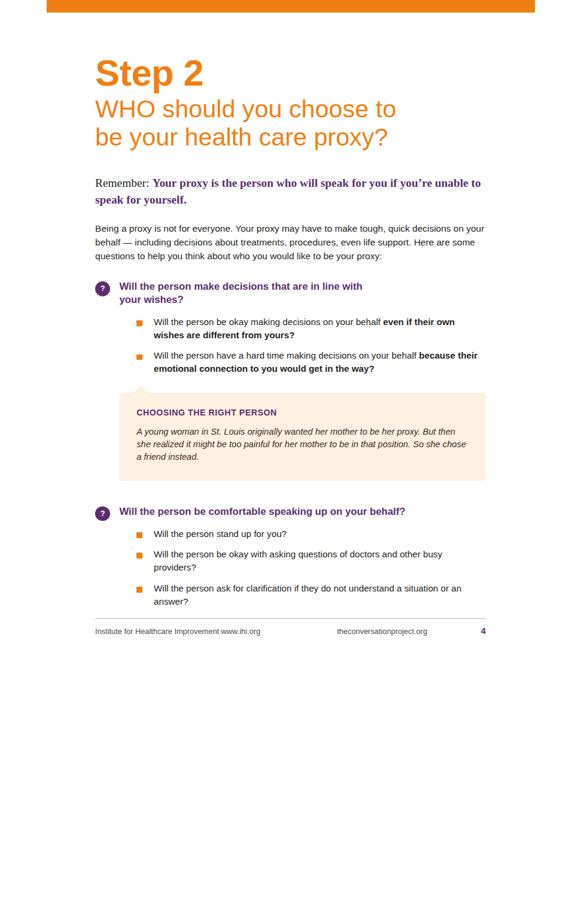Step 2 WHO should you choose to
be your health care proxy?
Remember: Your proxy is the person who will speak for you if you’re unable to speak for yourself.
Being a proxy is not for everyone. Your proxy may have to make tough, quick decisions on your behalf — including decisions about treatments, procedures, even life support. Here are some questions to help you think about who you would like to be your proxy:
?
Will the person make decisions that are in line with
your wishes?
Will the person be okay making decisions on your behalf even if their own wishes are different from yours?
Will the person have a hard time making decisions on your behalf because their emotional connection to you would get in the way?
Choosing the right person
A young woman in St. Louis originally wanted her mother to be her proxy. But then she realized it might be too painful for her mother to be in that position. So she chose a friend instead.
?
Will the person be comfortable speaking up on your behalf?
Will the person stand up for you?
Will the person be okay with asking questions of doctors and other busy providers?
Will the person ask for clarification if they do not understand a situation or an answer?
Institute for Healthcare Improvement www.ihi.org
theconversationproject.org
4